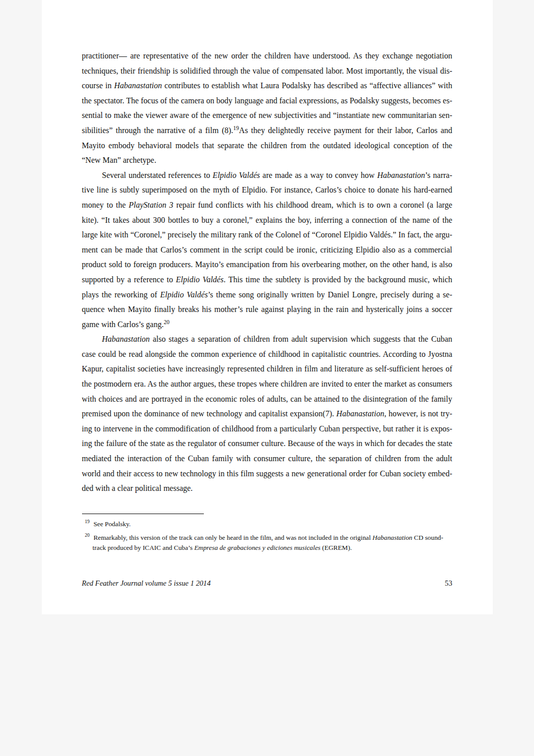practitioner— are representative of the new order the children have understood. As they exchange negotiation techniques, their friendship is solidified through the value of compensated labor. Most importantly, the visual discourse in Habanastation contributes to establish what Laura Podalsky has described as “affective alliances” with the spectator. The focus of the camera on body language and facial expressions, as Podalsky suggests, becomes essential to make the viewer aware of the emergence of new subjectivities and “instantiate new communitarian sensibilities” through the narrative of a film (8).19As they delightedly receive payment for their labor, Carlos and Mayito embody behavioral models that separate the children from the outdated ideological conception of the “New Man” archetype.
Several understated references to Elpidio Valdés are made as a way to convey how Habanastation’s narrative line is subtly superimposed on the myth of Elpidio. For instance, Carlos’s choice to donate his hard-earned money to the PlayStation 3 repair fund conflicts with his childhood dream, which is to own a coronel (a large kite). “It takes about 300 bottles to buy a coronel,” explains the boy, inferring a connection of the name of the large kite with “Coronel,” precisely the military rank of the Colonel of “Coronel Elpidio Valdés.” In fact, the argument can be made that Carlos’s comment in the script could be ironic, criticizing Elpidio also as a commercial product sold to foreign producers. Mayito’s emancipation from his overbearing mother, on the other hand, is also supported by a reference to Elpidio Valdés. This time the subtlety is provided by the background music, which plays the reworking of Elpidio Valdés’s theme song originally written by Daniel Longre, precisely during a sequence when Mayito finally breaks his mother’s rule against playing in the rain and hysterically joins a soccer game with Carlos’s gang.20
Habanastation also stages a separation of children from adult supervision which suggests that the Cuban case could be read alongside the common experience of childhood in capitalistic countries. According to Jyostna Kapur, capitalist societies have increasingly represented children in film and literature as self-sufficient heroes of the postmodern era. As the author argues, these tropes where children are invited to enter the market as consumers with choices and are portrayed in the economic roles of adults, can be attained to the disintegration of the family premised upon the dominance of new technology and capitalist expansion(7). Habanastation, however, is not trying to intervene in the commodification of childhood from a particularly Cuban perspective, but rather it is exposing the failure of the state as the regulator of consumer culture. Because of the ways in which for decades the state mediated the interaction of the Cuban family with consumer culture, the separation of children from the adult world and their access to new technology in this film suggests a new generational order for Cuban society embedded with a clear political message.
19 See Podalsky.
20 Remarkably, this version of the track can only be heard in the film, and was not included in the original Habanastation CD soundtrack produced by ICAIC and Cuba’s Empresa de grabaciones y ediciones musicales (EGREM).
Red Feather Journal volume 5 issue 1 2014 53